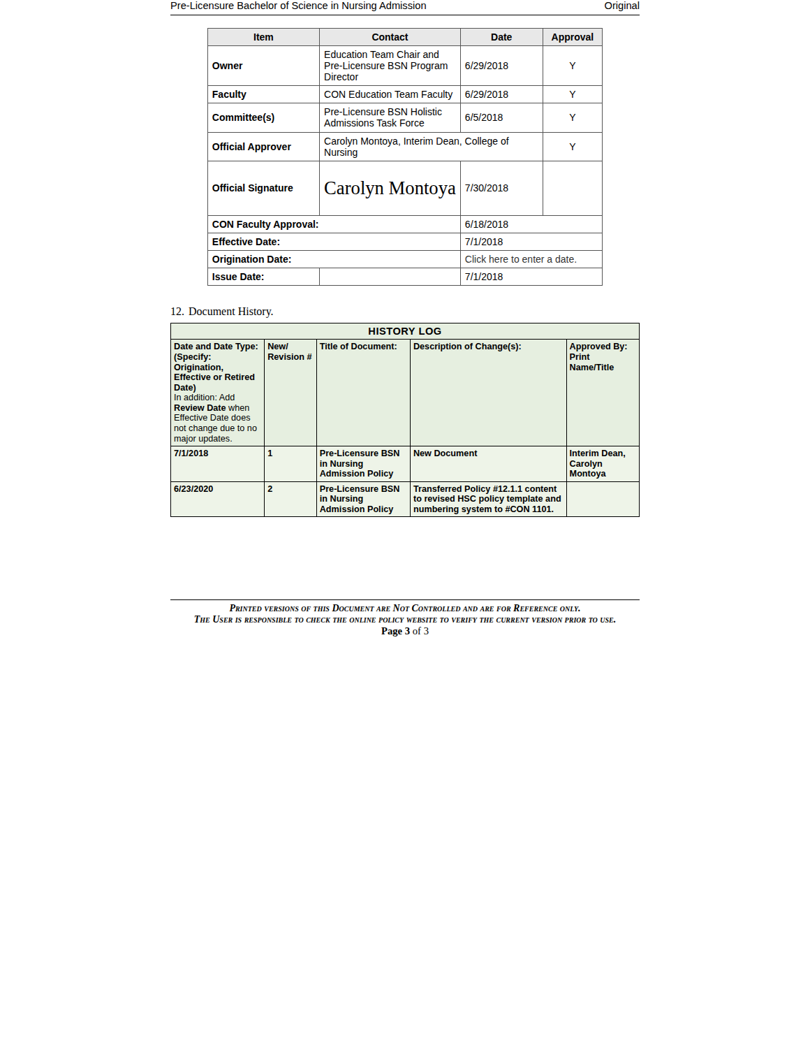Pre-Licensure Bachelor of Science in Nursing Admission Original
| Item | Contact | Date | Approval |
| --- | --- | --- | --- |
| Owner | Education Team Chair and Pre-Licensure BSN Program Director | 6/29/2018 | Y |
| Faculty | CON Education Team Faculty | 6/29/2018 | Y |
| Committee(s) | Pre-Licensure BSN Holistic Admissions Task Force | 6/5/2018 | Y |
| Official Approver | Carolyn Montoya, Interim Dean, College of Nursing | Y |
| Official Signature | Carolyn Montoya | 7/30/2018 | |
| CON Faculty Approval: | 6/18/2018 |
| Effective Date: | 7/1/2018 |
| Origination Date: | Click here to enter a date. |
| Issue Date: | | 7/1/2018 |
12. Document History.
HISTORY LOG
| Date and Date Type: (Specify: Origination, Effective or Retired Date) In addition: Add Review Date when Effective Date does not change due to no major updates. | New/ Revision # | Title of Document: | Description of Change(s): | Approved By: Print Name/Title |
| --- | --- | --- | --- | --- |
| 7/1/2018 | 1 | Pre-Licensure BSN in Nursing Admission Policy | New Document | Interim Dean, Carolyn Montoya |
| 6/23/2020 | 2 | Pre-Licensure BSN in Nursing Admission Policy | Transferred Policy #12.1.1 content to revised HSC policy template and numbering system to #CON 1101. | |
Printed versions of this Document are Not Controlled and are for Reference only. The User is responsible to check the online policy website to verify the current version prior to use. Page 3 of 3